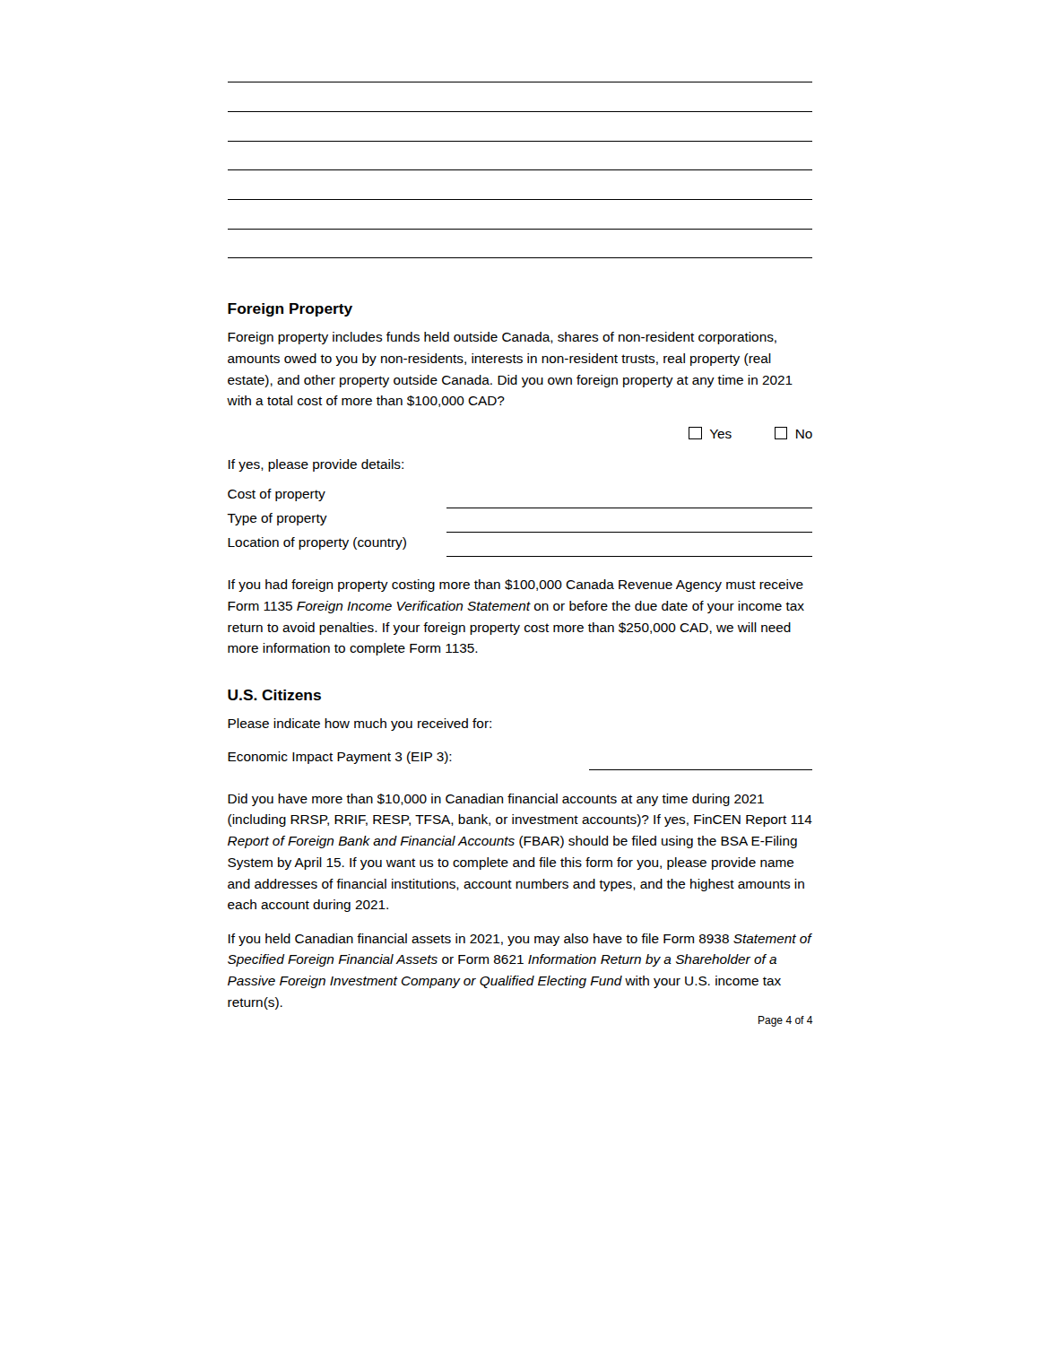Foreign Property
Foreign property includes funds held outside Canada, shares of non-resident corporations, amounts owed to you by non-residents, interests in non-resident trusts, real property (real estate), and other property outside Canada. Did you own foreign property at any time in 2021 with a total cost of more than $100,000 CAD?
Yes No
If yes, please provide details:
| Cost of property | |
| Type of property | |
| Location of property (country) | |
If you had foreign property costing more than $100,000 Canada Revenue Agency must receive Form 1135 Foreign Income Verification Statement on or before the due date of your income tax return to avoid penalties. If your foreign property cost more than $250,000 CAD, we will need more information to complete Form 1135.
U.S. Citizens
Please indicate how much you received for:
| Economic Impact Payment 3 (EIP 3): | | |
Did you have more than $10,000 in Canadian financial accounts at any time during 2021 (including RRSP, RRIF, RESP, TFSA, bank, or investment accounts)? If yes, FinCEN Report 114 Report of Foreign Bank and Financial Accounts (FBAR) should be filed using the BSA E-Filing System by April 15. If you want us to complete and file this form for you, please provide name and addresses of financial institutions, account numbers and types, and the highest amounts in each account during 2021.
If you held Canadian financial assets in 2021, you may also have to file Form 8938 Statement of Specified Foreign Financial Assets or Form 8621 Information Return by a Shareholder of a Passive Foreign Investment Company or Qualified Electing Fund with your U.S. income tax return(s).
Page 4 of 4